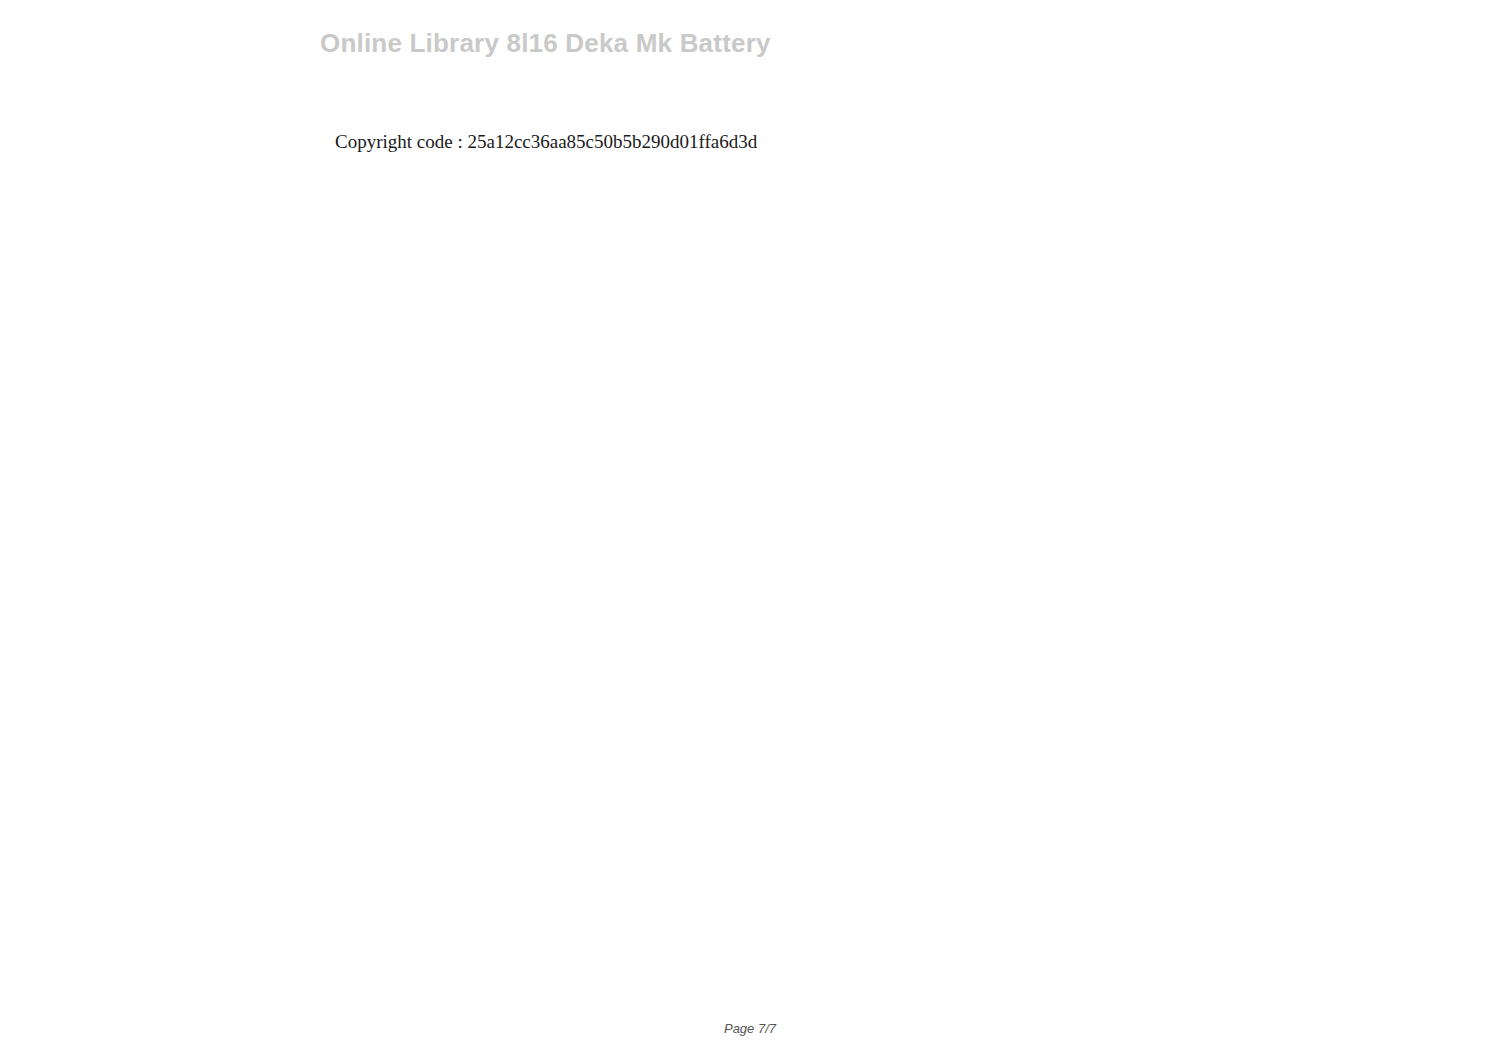Online Library 8l16 Deka Mk Battery
Copyright code : 25a12cc36aa85c50b5b290d01ffa6d3d
Page 7/7